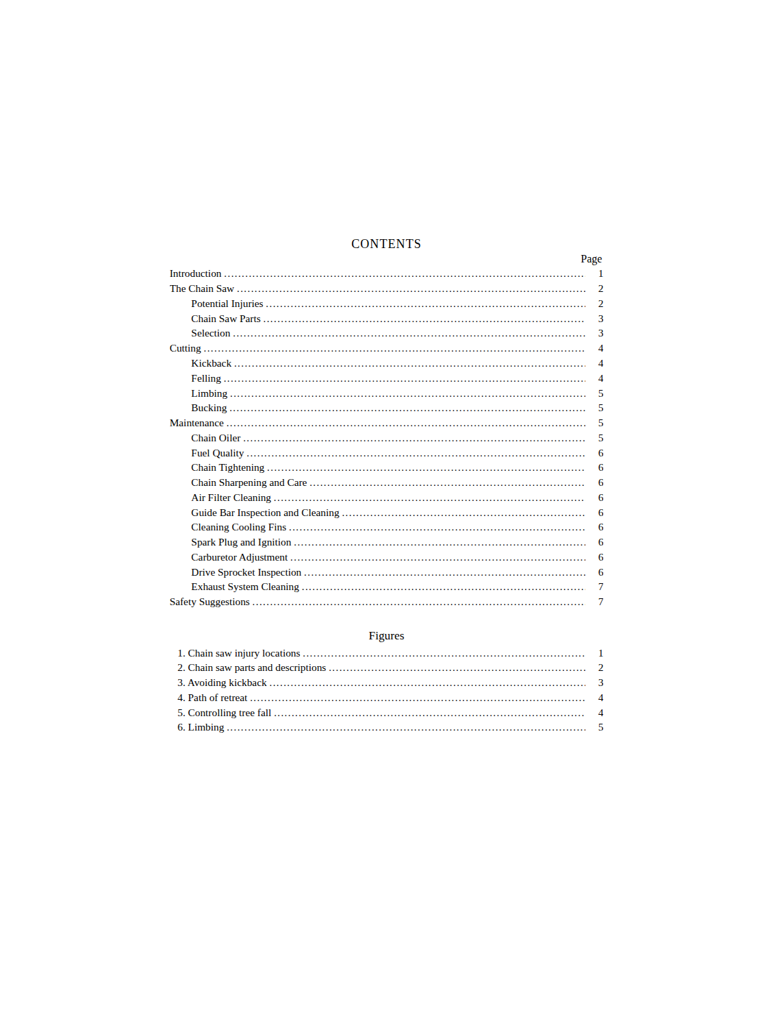CONTENTS
Page
Introduction .................................................................................................................................................. 1
The Chain Saw .............................................................................................................................................. 2
Potential Injuries ................................................................................................................................. 2
Chain Saw Parts .................................................................................................................................. 3
Selection ............................................................................................................................................. 3
Cutting ......................................................................................................................................................... 4
Kickback ............................................................................................................................................. 4
Felling ................................................................................................................................................. 4
Limbing .............................................................................................................................................. 5
Bucking .............................................................................................................................................. 5
Maintenance ................................................................................................................................................. 5
Chain Oiler ........................................................................................................................................ 5
Fuel Quality ....................................................................................................................................... 6
Chain Tightening ................................................................................................................................ 6
Chain Sharpening and Care ................................................................................................................. 6
Air Filter Cleaning ............................................................................................................................... 6
Guide Bar Inspection and Cleaning ......................................................................................................... 6
Cleaning Cooling Fins ......................................................................................................................... 6
Spark Plug and Ignition ....................................................................................................................... 6
Carburetor Adjustment ....................................................................................................................... 6
Drive Sprocket Inspection ................................................................................................................... 6
Exhaust System Cleaning ..................................................................................................................... 7
Safety Suggestions ....................................................................................................................................... 7
Figures
Chain saw injury locations ................................................................................................................. 1
Chain saw parts and descriptions ..................................................................................................... 2
Avoiding kickback ............................................................................................................................. 3
Path of retreat ................................................................................................................................... 4
Controlling tree fall .......................................................................................................................... 4
Limbing ............................................................................................................................................. 5